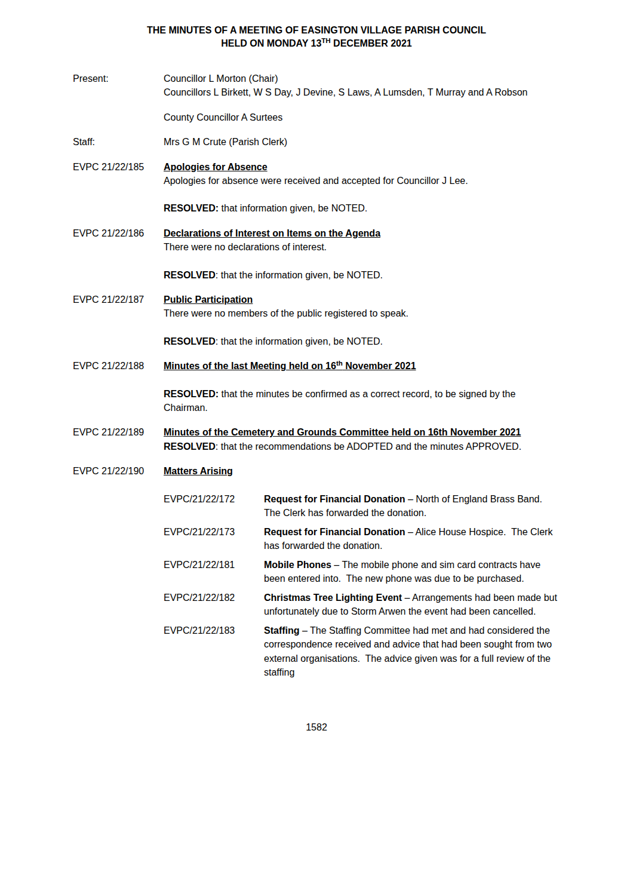The Minutes of a Meeting of Easington Village Parish Council
Held on Monday 13th December 2021
| Present: | Councillor L Morton (Chair) Councillors L Birkett, W S Day, J Devine, S Laws, A Lumsden, T Murray and A Robson |
| | County Councillor A Surtees |
| Staff: | Mrs G M Crute (Parish Clerk) |
| EVPC 21/22/185 | Apologies for Absence Apologies for absence were received and accepted for Councillor J Lee. RESOLVED: that information given, be NOTED. |
| EVPC 21/22/186 | Declarations of Interest on Items on the Agenda There were no declarations of interest. RESOLVED : that the information given, be NOTED. |
| EVPC 21/22/187 | Public Participation There were no members of the public registered to speak. RESOLVED : that the information given, be NOTED. |
| EVPC 21/22/188 | Minutes of the last Meeting held on 16 th November 2021 RESOLVED: that the minutes be confirmed as a correct record, to be signed by the Chairman. |
| EVPC 21/22/189 | Minutes of the Cemetery and Grounds Committee held on 16th November 2021 RESOLVED : that the recommendations be ADOPTED and the minutes APPROVED. |
| EVPC 21/22/190 | Matters Arising / EVPC/21/22/172 / Request for Financial Donation – North of England Brass Band. The Clerk has forwarded the donation. / / EVPC/21/22/173 / Request for Financial Donation – Alice House Hospice. The Clerk has forwarded the donation. / / EVPC/21/22/181 / Mobile Phones – The mobile phone and sim card contracts have been entered into. The new phone was due to be purchased. / / EVPC/21/22/182 / Christmas Tree Lighting Event – Arrangements had been made but unfortunately due to Storm Arwen the event had been cancelled. / / EVPC/21/22/183 / Staffing – The Staffing Committee had met and had considered the correspondence received and advice that had been sought from two external organisations. The advice given was for a full review of the staffing / |
1582